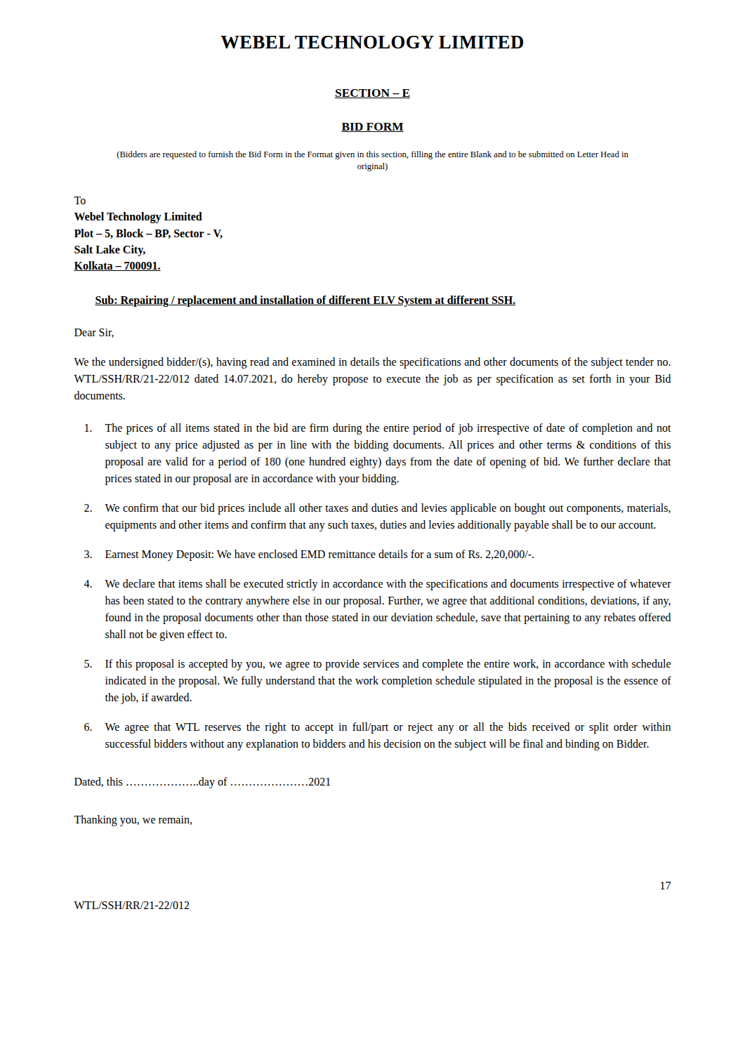WEBEL TECHNOLOGY LIMITED
SECTION – E
BID FORM
(Bidders are requested to furnish the Bid Form in the Format given in this section, filling the entire Blank and to be submitted on Letter Head in original)
To
Webel Technology Limited
Plot – 5, Block – BP, Sector - V,
Salt Lake City,
Kolkata – 700091.
Sub: Repairing / replacement and installation of different ELV System at different SSH.
Dear Sir,
We the undersigned bidder/(s), having read and examined in details the specifications and other documents of the subject tender no. WTL/SSH/RR/21-22/012 dated 14.07.2021, do hereby propose to execute the job as per specification as set forth in your Bid documents.
The prices of all items stated in the bid are firm during the entire period of job irrespective of date of completion and not subject to any price adjusted as per in line with the bidding documents. All prices and other terms & conditions of this proposal are valid for a period of 180 (one hundred eighty) days from the date of opening of bid. We further declare that prices stated in our proposal are in accordance with your bidding.
We confirm that our bid prices include all other taxes and duties and levies applicable on bought out components, materials, equipments and other items and confirm that any such taxes, duties and levies additionally payable shall be to our account.
Earnest Money Deposit: We have enclosed EMD remittance details for a sum of Rs. 2,20,000/-.
We declare that items shall be executed strictly in accordance with the specifications and documents irrespective of whatever has been stated to the contrary anywhere else in our proposal. Further, we agree that additional conditions, deviations, if any, found in the proposal documents other than those stated in our deviation schedule, save that pertaining to any rebates offered shall not be given effect to.
If this proposal is accepted by you, we agree to provide services and complete the entire work, in accordance with schedule indicated in the proposal. We fully understand that the work completion schedule stipulated in the proposal is the essence of the job, if awarded.
We agree that WTL reserves the right to accept in full/part or reject any or all the bids received or split order within successful bidders without any explanation to bidders and his decision on the subject will be final and binding on Bidder.
Dated, this ………………..day of …………………2021
Thanking you, we remain,
17
WTL/SSH/RR/21-22/012